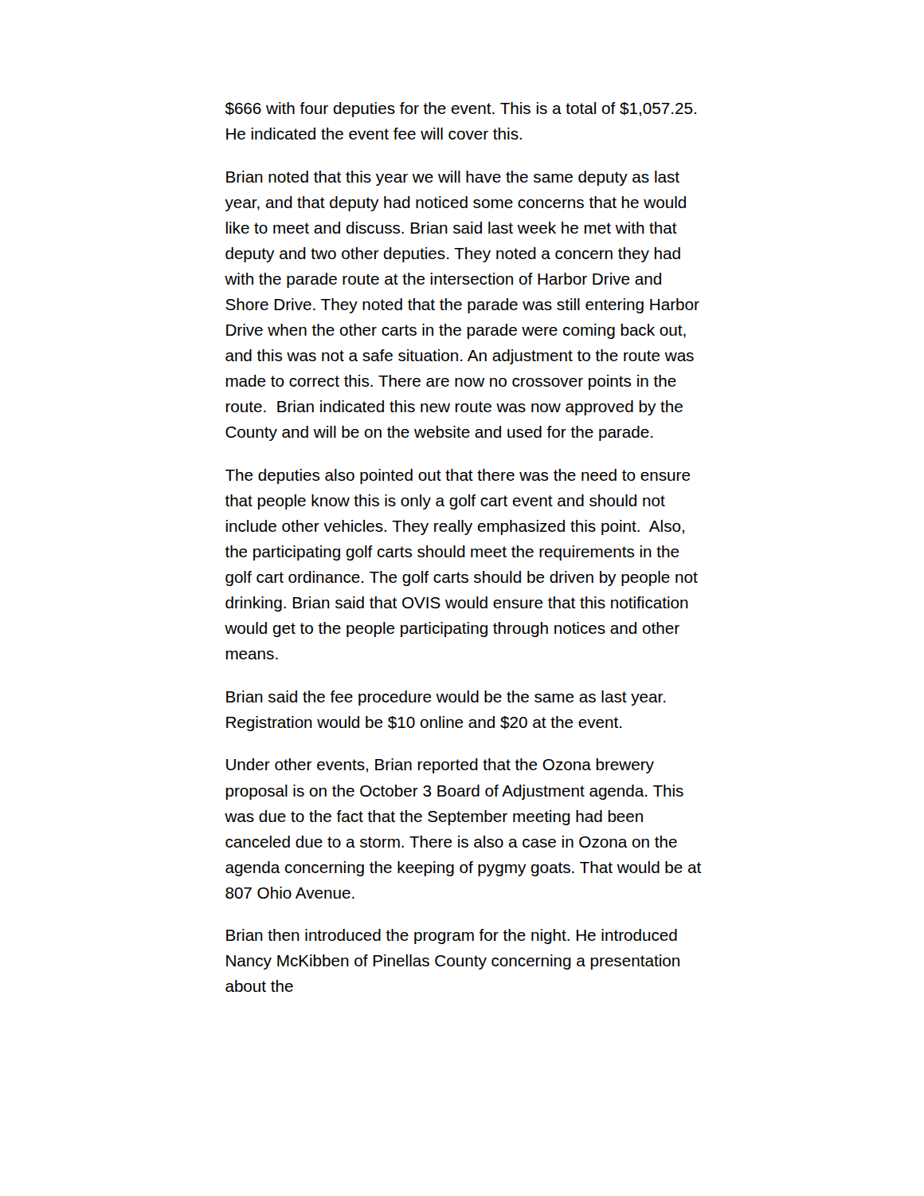$666 with four deputies for the event. This is a total of $1,057.25. He indicated the event fee will cover this.
Brian noted that this year we will have the same deputy as last year, and that deputy had noticed some concerns that he would like to meet and discuss. Brian said last week he met with that deputy and two other deputies. They noted a concern they had with the parade route at the intersection of Harbor Drive and Shore Drive. They noted that the parade was still entering Harbor Drive when the other carts in the parade were coming back out, and this was not a safe situation. An adjustment to the route was made to correct this. There are now no crossover points in the route. Brian indicated this new route was now approved by the County and will be on the website and used for the parade.
The deputies also pointed out that there was the need to ensure that people know this is only a golf cart event and should not include other vehicles. They really emphasized this point. Also, the participating golf carts should meet the requirements in the golf cart ordinance. The golf carts should be driven by people not drinking. Brian said that OVIS would ensure that this notification would get to the people participating through notices and other means.
Brian said the fee procedure would be the same as last year. Registration would be $10 online and $20 at the event.
Under other events, Brian reported that the Ozona brewery proposal is on the October 3 Board of Adjustment agenda. This was due to the fact that the September meeting had been canceled due to a storm. There is also a case in Ozona on the agenda concerning the keeping of pygmy goats. That would be at 807 Ohio Avenue.
Brian then introduced the program for the night. He introduced Nancy McKibben of Pinellas County concerning a presentation about the